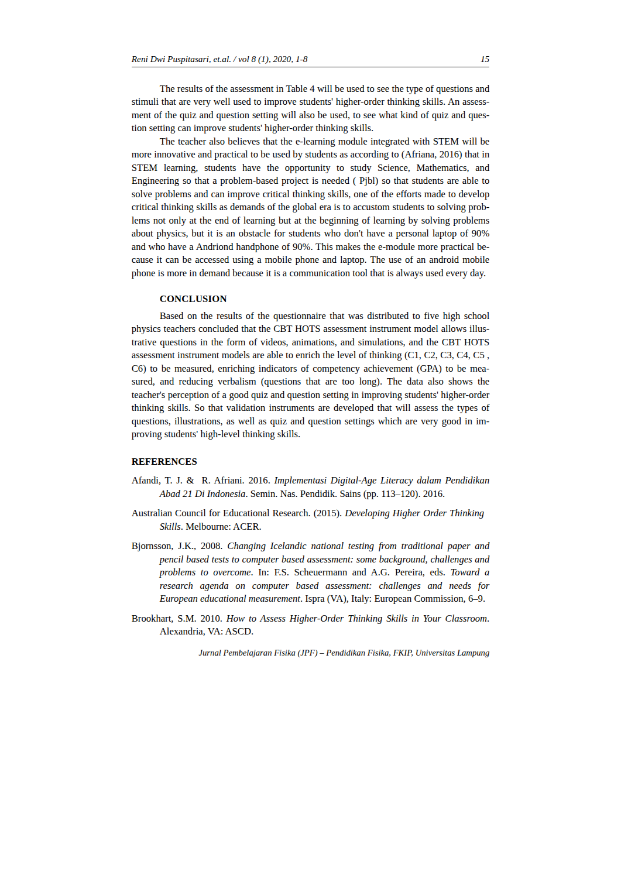Reni Dwi Puspitasari, et.al. / vol 8 (1), 2020, 1-8 15
The results of the assessment in Table 4 will be used to see the type of questions and stimuli that are very well used to improve students' higher-order thinking skills. An assessment of the quiz and question setting will also be used, to see what kind of quiz and question setting can improve students' higher-order thinking skills.
The teacher also believes that the e-learning module integrated with STEM will be more innovative and practical to be used by students as according to (Afriana, 2016) that in STEM learning, students have the opportunity to study Science, Mathematics, and Engineering so that a problem-based project is needed ( Pjbl) so that students are able to solve problems and can improve critical thinking skills, one of the efforts made to develop critical thinking skills as demands of the global era is to accustom students to solving problems not only at the end of learning but at the beginning of learning by solving problems about physics, but it is an obstacle for students who don't have a personal laptop of 90% and who have a Andriond handphone of 90%. This makes the e-module more practical because it can be accessed using a mobile phone and laptop. The use of an android mobile phone is more in demand because it is a communication tool that is always used every day.
Conclusion
Based on the results of the questionnaire that was distributed to five high school physics teachers concluded that the CBT HOTS assessment instrument model allows illustrative questions in the form of videos, animations, and simulations, and the CBT HOTS assessment instrument models are able to enrich the level of thinking (C1, C2, C3, C4, C5 , C6) to be measured, enriching indicators of competency achievement (GPA) to be measured, and reducing verbalism (questions that are too long). The data also shows the teacher's perception of a good quiz and question setting in improving students' higher-order thinking skills. So that validation instruments are developed that will assess the types of questions, illustrations, as well as quiz and question settings which are very good in improving students' high-level thinking skills.
References
Afandi, T. J. & R. Afriani. 2016. Implementasi Digital-Age Literacy dalam Pendidikan Abad 21 Di Indonesia. Semin. Nas. Pendidik. Sains (pp. 113–120). 2016.
Australian Council for Educational Research. (2015). Developing Higher Order Thinking Skills. Melbourne: ACER.
Bjornsson, J.K., 2008. Changing Icelandic national testing from traditional paper and pencil based tests to computer based assessment: some background, challenges and problems to overcome. In: F.S. Scheuermann and A.G. Pereira, eds. Toward a research agenda on computer based assessment: challenges and needs for European educational measurement. Ispra (VA), Italy: European Commission, 6–9.
Brookhart, S.M. 2010. How to Assess Higher-Order Thinking Skills in Your Classroom. Alexandria, VA: ASCD.
Jurnal Pembelajaran Fisika (JPF) – Pendidikan Fisika, FKIP, Universitas Lampung